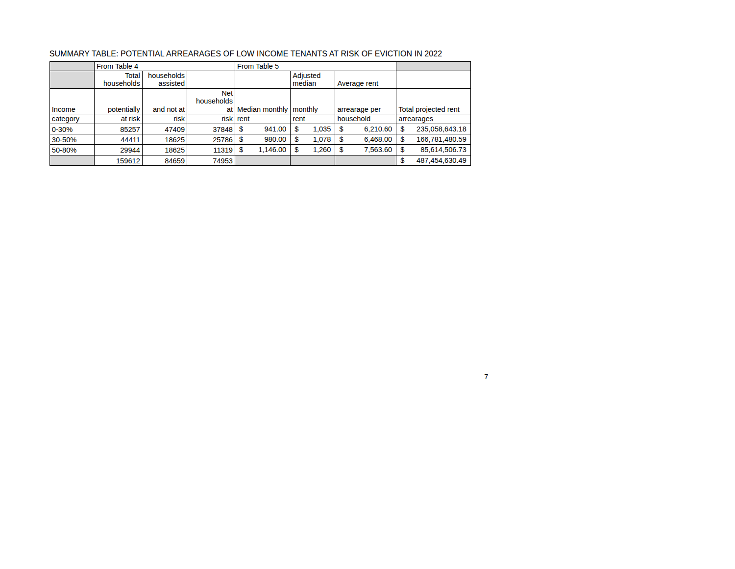SUMMARY TABLE: POTENTIAL ARREARAGES OF LOW INCOME TENANTS AT RISK OF EVICTION IN 2022
| | From Table 4 | From Table 5 | |
| | Total households | households assisted | | | Adjusted median | Average rent | |
| Income | potentially | and not at | Net households at | Median monthly | monthly | arrearage per | Total projected rent |
| category | at risk | risk | risk | rent | rent | household | arrearages |
| 0-30% | 85257 | 47409 | 37848 | $ 941.00 | $ 1,035 | $ 6,210.60 | $ 235,058,643.18 |
| 30-50% | 44411 | 18625 | 25786 | $ 980.00 | $ 1,078 | $ 6,468.00 | $ 166,781,480.59 |
| 50-80% | 29944 | 18625 | 11319 | $ 1,146.00 | $ 1,260 | $ 7,563.60 | $ 85,614,506.73 |
| | 159612 | 84659 | 74953 | | | | $ 487,454,630.49 |
7